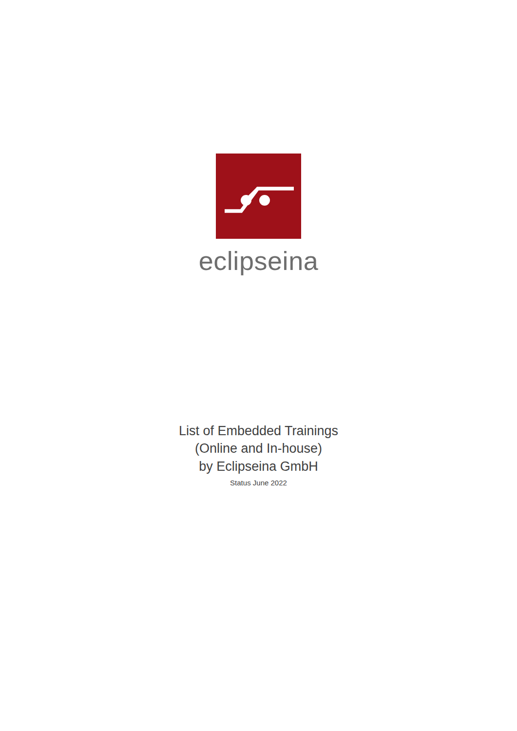eclipseina
List of Embedded Trainings
(Online and In-house)
by Eclipseina GmbH
Status June 2022